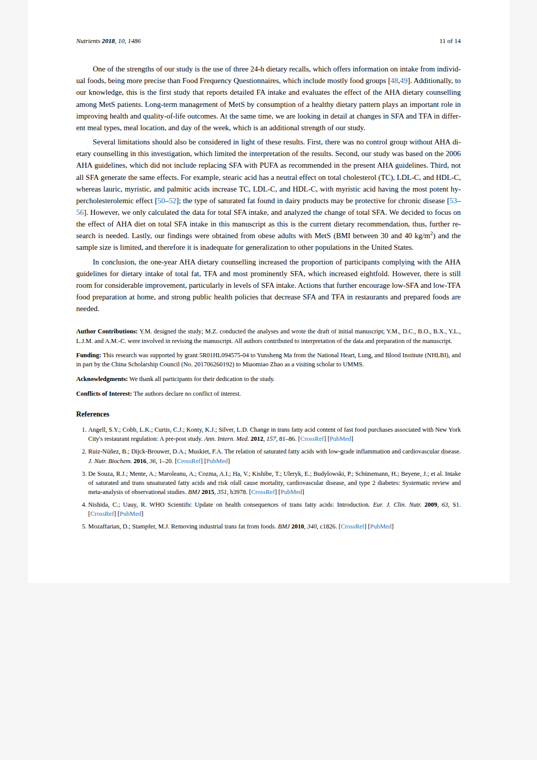Nutrients 2018, 10, 1486 11 of 14
One of the strengths of our study is the use of three 24-h dietary recalls, which offers information on intake from individual foods, being more precise than Food Frequency Questionnaires, which include mostly food groups [48,49]. Additionally, to our knowledge, this is the first study that reports detailed FA intake and evaluates the effect of the AHA dietary counselling among MetS patients. Long-term management of MetS by consumption of a healthy dietary pattern plays an important role in improving health and quality-of-life outcomes. At the same time, we are looking in detail at changes in SFA and TFA in different meal types, meal location, and day of the week, which is an additional strength of our study.
Several limitations should also be considered in light of these results. First, there was no control group without AHA dietary counselling in this investigation, which limited the interpretation of the results. Second, our study was based on the 2006 AHA guidelines, which did not include replacing SFA with PUFA as recommended in the present AHA guidelines. Third, not all SFA generate the same effects. For example, stearic acid has a neutral effect on total cholesterol (TC), LDL-C, and HDL-C, whereas lauric, myristic, and palmitic acids increase TC, LDL-C, and HDL-C, with myristic acid having the most potent hypercholesterolemic effect [50–52]; the type of saturated fat found in dairy products may be protective for chronic disease [53–56]. However, we only calculated the data for total SFA intake, and analyzed the change of total SFA. We decided to focus on the effect of AHA diet on total SFA intake in this manuscript as this is the current dietary recommendation, thus, further research is needed. Lastly, our findings were obtained from obese adults with MetS (BMI between 30 and 40 kg/m2) and the sample size is limited, and therefore it is inadequate for generalization to other populations in the United States.
In conclusion, the one-year AHA dietary counselling increased the proportion of participants complying with the AHA guidelines for dietary intake of total fat, TFA and most prominently SFA, which increased eightfold. However, there is still room for considerable improvement, particularly in levels of SFA intake. Actions that further encourage low-SFA and low-TFA food preparation at home, and strong public health policies that decrease SFA and TFA in restaurants and prepared foods are needed.
Author Contributions: Y.M. designed the study; M.Z. conducted the analyses and wrote the draft of initial manuscript; Y.M., D.C., B.O., B.X., Y.L., L.J.M. and A.M.-C. were involved in revising the manuscript. All authors contributed to interpretation of the data and preparation of the manuscript.
Funding: This research was supported by grant 5R01HL094575-04 to Yunsheng Ma from the National Heart, Lung, and Blood Institute (NHLBI), and in part by the China Scholarship Council (No. 201706260192) to Miaomiao Zhao as a visiting scholar to UMMS.
Acknowledgments: We thank all participants for their dedication to the study.
Conflicts of Interest: The authors declare no conflict of interest.
References
Angell, S.Y.; Cobb, L.K.; Curtis, C.J.; Konty, K.J.; Silver, L.D. Change in trans fatty acid content of fast food purchases associated with New York City's restaurant regulation: A pre-post study. Ann. Intern. Med. 2012, 157, 81–86. [CrossRef] [PubMed]
Ruiz-Núñez, B.; Dijck-Brouwer, D.A.; Muskiet, F.A. The relation of saturated fatty acids with low-grade inflammation and cardiovascular disease. J. Nutr. Biochem. 2016, 36, 1–20. [CrossRef] [PubMed]
De Souza, R.J.; Mente, A.; Maroleanu, A.; Cozma, A.I.; Ha, V.; Kishibe, T.; Uleryk, E.; Budylowski, P.; Schünemann, H.; Beyene, J.; et al. Intake of saturated and trans unsaturated fatty acids and risk ofall cause mortality, cardiovascular disease, and type 2 diabetes: Systematic review and meta-analysis of observational studies. BMJ 2015, 351, h3978. [CrossRef] [PubMed]
Nishida, C.; Uauy, R. WHO Scientific Update on health consequences of trans fatty acids: Introduction. Eur. J. Clin. Nutr. 2009, 63, S1. [CrossRef] [PubMed]
Mozaffarian, D.; Stampfer, M.J. Removing industrial trans fat from foods. BMJ 2010, 340, c1826. [CrossRef] [PubMed]